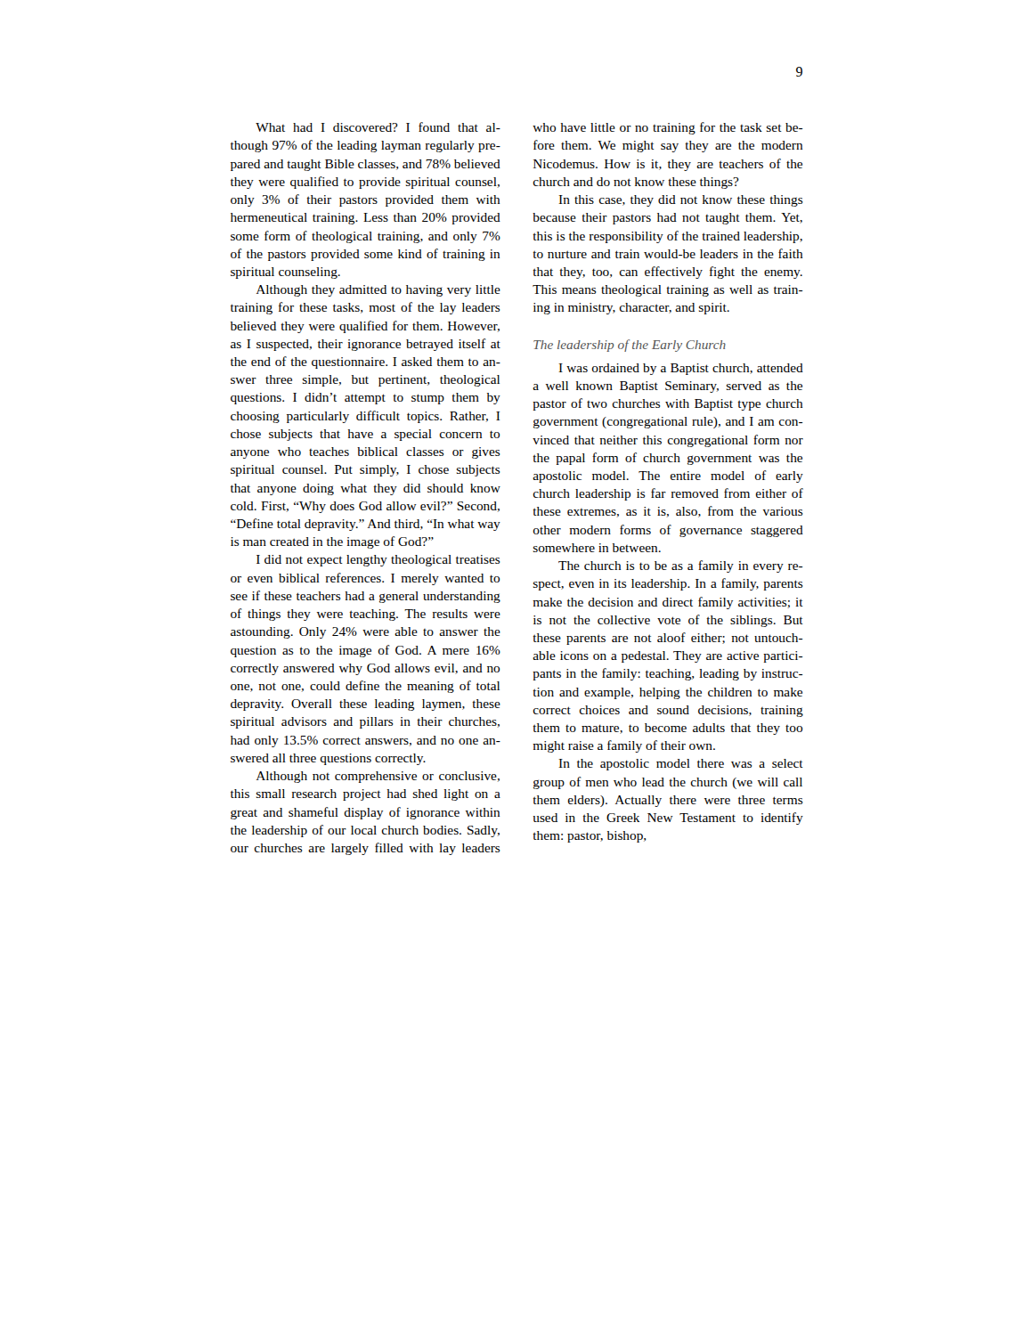9
What had I discovered? I found that although 97% of the leading layman regularly prepared and taught Bible classes, and 78% believed they were qualified to provide spiritual counsel, only 3% of their pastors provided them with hermeneutical training. Less than 20% provided some form of theological training, and only 7% of the pastors provided some kind of training in spiritual counseling.
Although they admitted to having very little training for these tasks, most of the lay leaders believed they were qualified for them. However, as I suspected, their ignorance betrayed itself at the end of the questionnaire. I asked them to answer three simple, but pertinent, theological questions. I didn’t attempt to stump them by choosing particularly difficult topics. Rather, I chose subjects that have a special concern to anyone who teaches biblical classes or gives spiritual counsel. Put simply, I chose subjects that anyone doing what they did should know cold. First, “Why does God allow evil?” Second, “Define total depravity.” And third, “In what way is man created in the image of God?”
I did not expect lengthy theological treatises or even biblical references. I merely wanted to see if these teachers had a general understanding of things they were teaching. The results were astounding. Only 24% were able to answer the question as to the image of God. A mere 16% correctly answered why God allows evil, and no one, not one, could define the meaning of total depravity. Overall these leading laymen, these spiritual advisors and pillars in their churches, had only 13.5% correct answers, and no one answered all three questions correctly.
Although not comprehensive or conclusive, this small research project had shed light on a great and shameful display of ignorance within the leadership of our local church bodies. Sadly, our churches are largely filled with lay leaders who have little or no training for the task set before them. We might say they are the modern Nicodemus. How is it, they are teachers of the church and do not know these things?
In this case, they did not know these things because their pastors had not taught them. Yet, this is the responsibility of the trained leadership, to nurture and train would-be leaders in the faith that they, too, can effectively fight the enemy. This means theological training as well as training in ministry, character, and spirit.
The leadership of the Early Church
I was ordained by a Baptist church, attended a well known Baptist Seminary, served as the pastor of two churches with Baptist type church government (congregational rule), and I am convinced that neither this congregational form nor the papal form of church government was the apostolic model. The entire model of early church leadership is far removed from either of these extremes, as it is, also, from the various other modern forms of governance staggered somewhere in between.
The church is to be as a family in every respect, even in its leadership. In a family, parents make the decision and direct family activities; it is not the collective vote of the siblings. But these parents are not aloof either; not untouchable icons on a pedestal. They are active participants in the family: teaching, leading by instruction and example, helping the children to make correct choices and sound decisions, training them to mature, to become adults that they too might raise a family of their own.
In the apostolic model there was a select group of men who lead the church (we will call them elders). Actually there were three terms used in the Greek New Testament to identify them: pastor, bishop,